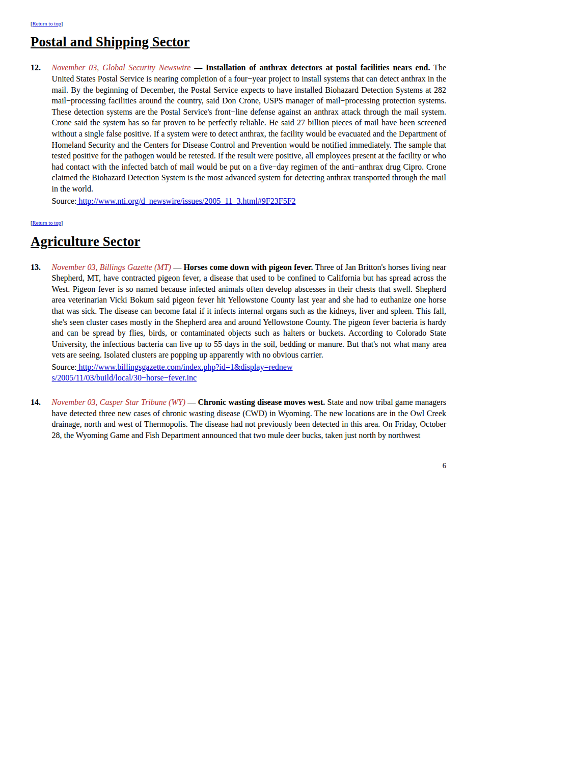[Return to top]
Postal and Shipping Sector
12. November 03, Global Security Newswire — Installation of anthrax detectors at postal facilities nears end. The United States Postal Service is nearing completion of a four−year project to install systems that can detect anthrax in the mail. By the beginning of December, the Postal Service expects to have installed Biohazard Detection Systems at 282 mail−processing facilities around the country, said Don Crone, USPS manager of mail−processing protection systems. These detection systems are the Postal Service's front−line defense against an anthrax attack through the mail system. Crone said the system has so far proven to be perfectly reliable. He said 27 billion pieces of mail have been screened without a single false positive. If a system were to detect anthrax, the facility would be evacuated and the Department of Homeland Security and the Centers for Disease Control and Prevention would be notified immediately. The sample that tested positive for the pathogen would be retested. If the result were positive, all employees present at the facility or who had contact with the infected batch of mail would be put on a five−day regimen of the anti−anthrax drug Cipro. Crone claimed the Biohazard Detection System is the most advanced system for detecting anthrax transported through the mail in the world. Source: http://www.nti.org/d_newswire/issues/2005_11_3.html#9F23F5F2
[Return to top]
Agriculture Sector
13. November 03, Billings Gazette (MT) — Horses come down with pigeon fever. Three of Jan Britton's horses living near Shepherd, MT, have contracted pigeon fever, a disease that used to be confined to California but has spread across the West. Pigeon fever is so named because infected animals often develop abscesses in their chests that swell. Shepherd area veterinarian Vicki Bokum said pigeon fever hit Yellowstone County last year and she had to euthanize one horse that was sick. The disease can become fatal if it infects internal organs such as the kidneys, liver and spleen. This fall, she's seen cluster cases mostly in the Shepherd area and around Yellowstone County. The pigeon fever bacteria is hardy and can be spread by flies, birds, or contaminated objects such as halters or buckets. According to Colorado State University, the infectious bacteria can live up to 55 days in the soil, bedding or manure. But that's not what many area vets are seeing. Isolated clusters are popping up apparently with no obvious carrier. Source: http://www.billingsgazette.com/index.php?id=1&display=rednew
s/2005/11/03/build/local/30−horse−fever.inc
14. November 03, Casper Star Tribune (WY) — Chronic wasting disease moves west. State and now tribal game managers have detected three new cases of chronic wasting disease (CWD) in Wyoming. The new locations are in the Owl Creek drainage, north and west of Thermopolis. The disease had not previously been detected in this area. On Friday, October 28, the Wyoming Game and Fish Department announced that two mule deer bucks, taken just north by northwest
6